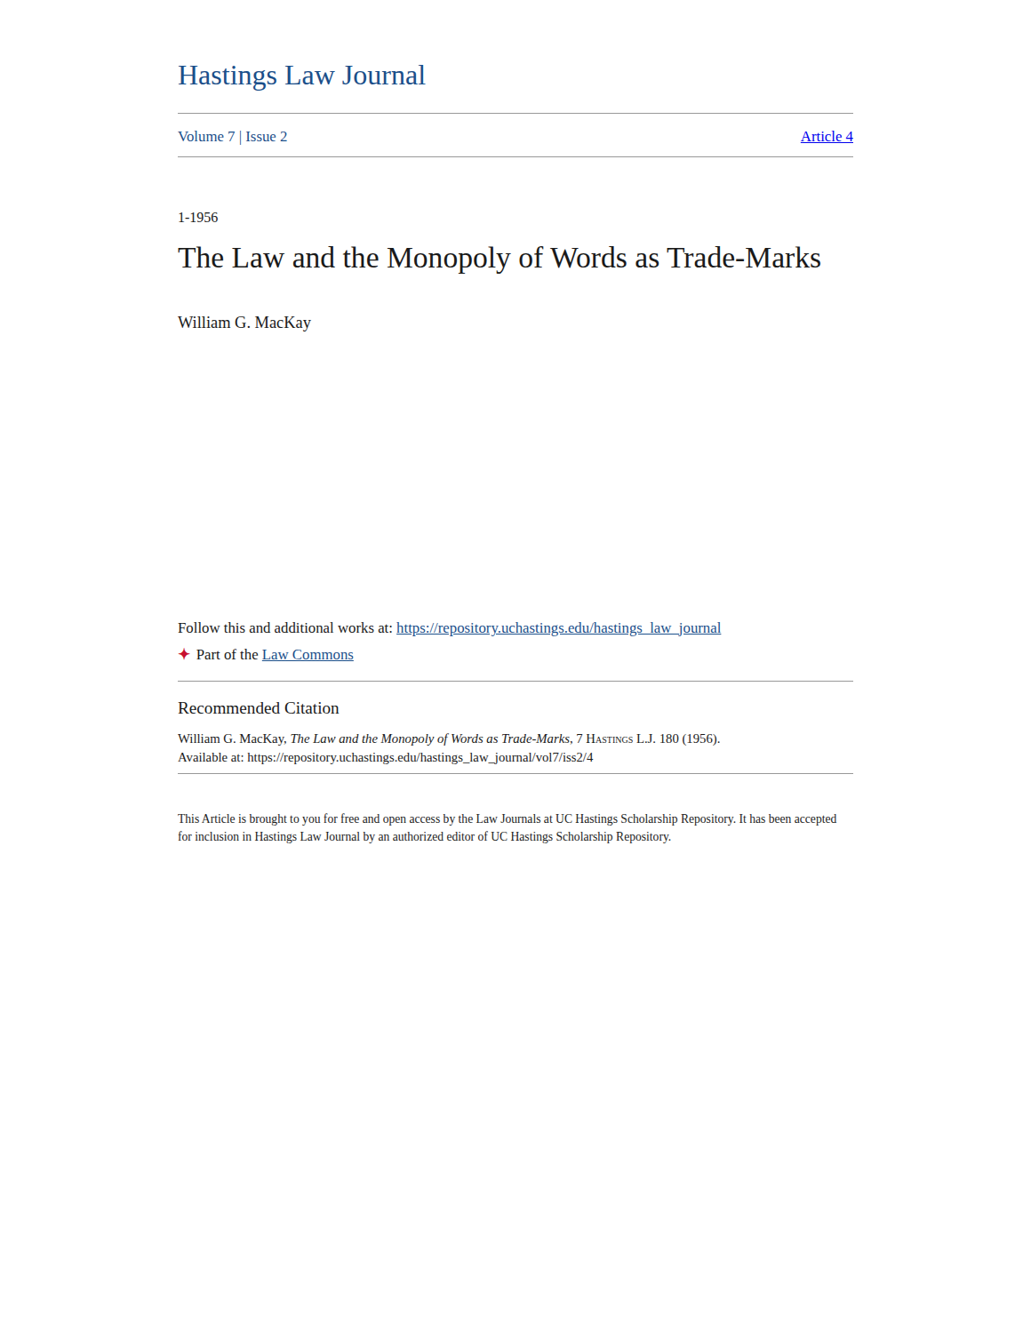Hastings Law Journal
Volume 7 | Issue 2 Article 4
1-1956
The Law and the Monopoly of Words as Trade-Marks
William G. MacKay
Follow this and additional works at: https://repository.uchastings.edu/hastings_law_journal
✦Part of the Law Commons
Recommended Citation
William G. MacKay, The Law and the Monopoly of Words as Trade-Marks, 7 Hastings L.J. 180 (1956).
Available at: https://repository.uchastings.edu/hastings_law_journal/vol7/iss2/4
This Article is brought to you for free and open access by the Law Journals at UC Hastings Scholarship Repository. It has been accepted for inclusion in Hastings Law Journal by an authorized editor of UC Hastings Scholarship Repository.